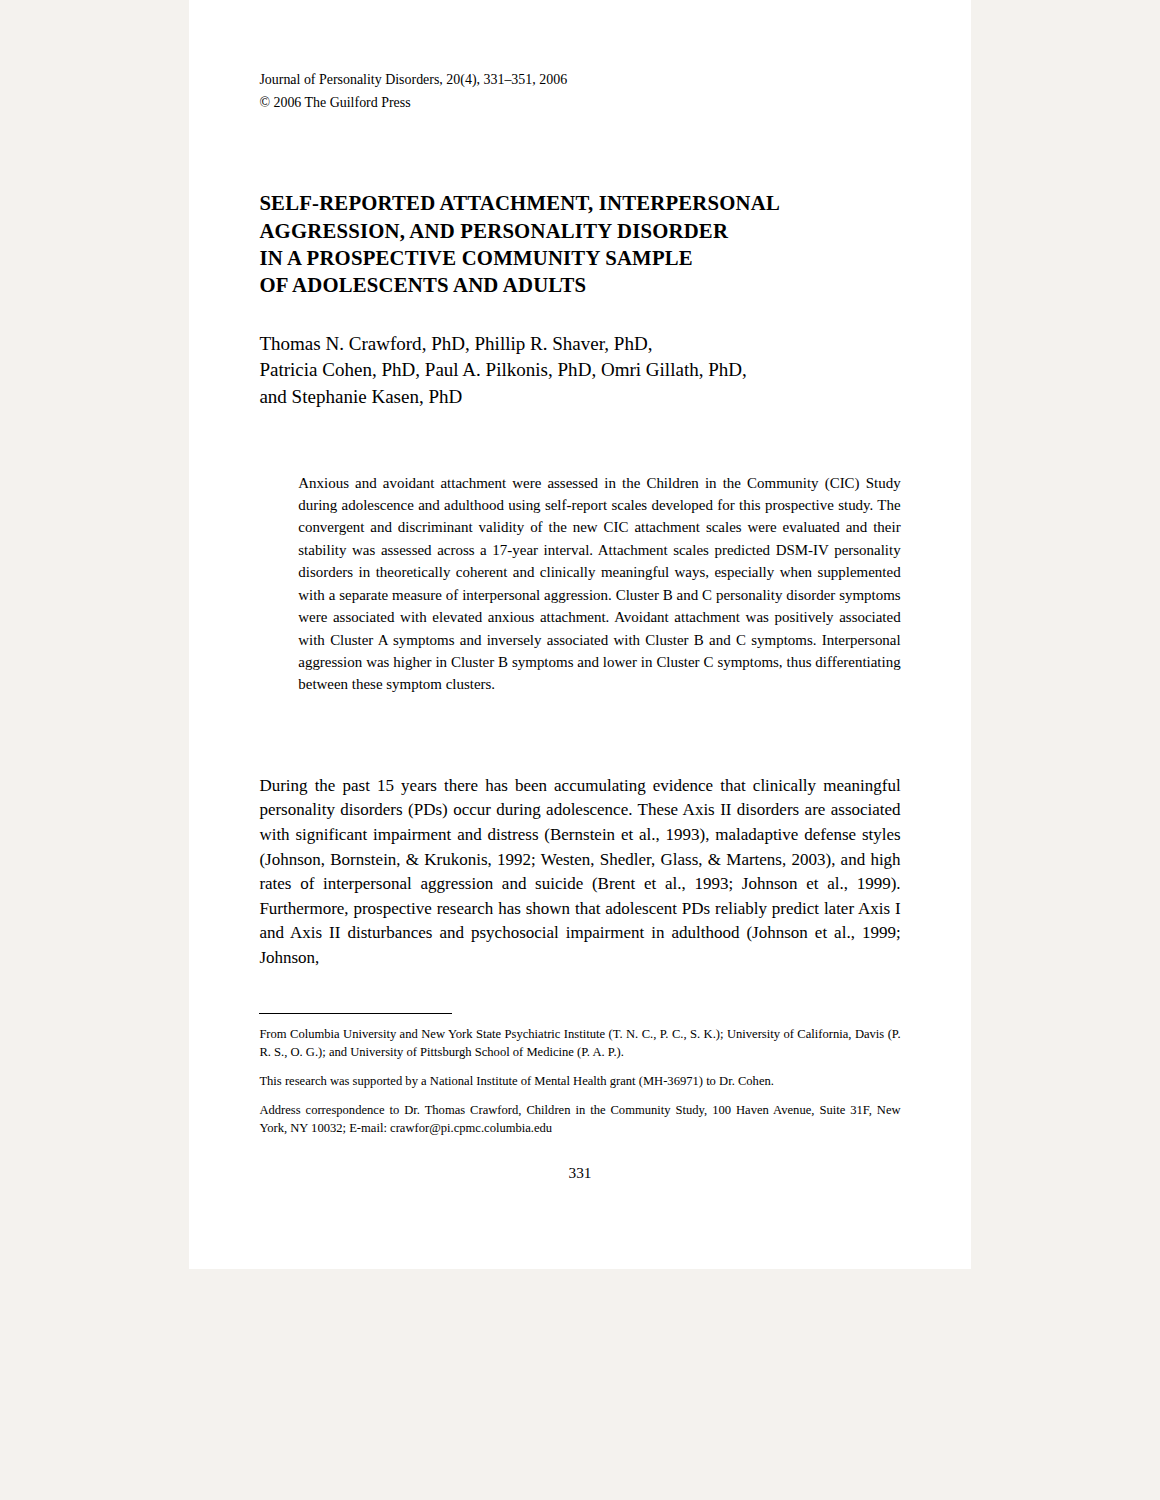Journal of Personality Disorders, 20(4), 331–351, 2006
© 2006 The Guilford Press
Self-Reported Attachment, Interpersonal
Aggression, and Personality Disorder
in a Prospective Community Sample
of Adolescents and Adults
Thomas N. Crawford, PhD, Phillip R. Shaver, PhD,
Patricia Cohen, PhD, Paul A. Pilkonis, PhD, Omri Gillath, PhD,
and Stephanie Kasen, PhD
Anxious and avoidant attachment were assessed in the Children in the Community (CIC) Study during adolescence and adulthood using self-report scales developed for this prospective study. The convergent and discriminant validity of the new CIC attachment scales were evaluated and their stability was assessed across a 17-year interval. Attachment scales predicted DSM-IV personality disorders in theoretically coherent and clinically meaningful ways, especially when supplemented with a separate measure of interpersonal aggression. Cluster B and C personality disorder symptoms were associated with elevated anxious attachment. Avoidant attachment was positively associated with Cluster A symptoms and inversely associated with Cluster B and C symptoms. Interpersonal aggression was higher in Cluster B symptoms and lower in Cluster C symptoms, thus differentiating between these symptom clusters.
During the past 15 years there has been accumulating evidence that clinically meaningful personality disorders (PDs) occur during adolescence. These Axis II disorders are associated with significant impairment and distress (Bernstein et al., 1993), maladaptive defense styles (Johnson, Bornstein, & Krukonis, 1992; Westen, Shedler, Glass, & Martens, 2003), and high rates of interpersonal aggression and suicide (Brent et al., 1993; Johnson et al., 1999). Furthermore, prospective research has shown that adolescent PDs reliably predict later Axis I and Axis II disturbances and psychosocial impairment in adulthood (Johnson et al., 1999; Johnson,
From Columbia University and New York State Psychiatric Institute (T. N. C., P. C., S. K.); University of California, Davis (P. R. S., O. G.); and University of Pittsburgh School of Medicine (P. A. P.).
This research was supported by a National Institute of Mental Health grant (MH-36971) to Dr. Cohen.
Address correspondence to Dr. Thomas Crawford, Children in the Community Study, 100 Haven Avenue, Suite 31F, New York, NY 10032; E-mail: crawfor@pi.cpmc.columbia.edu
331